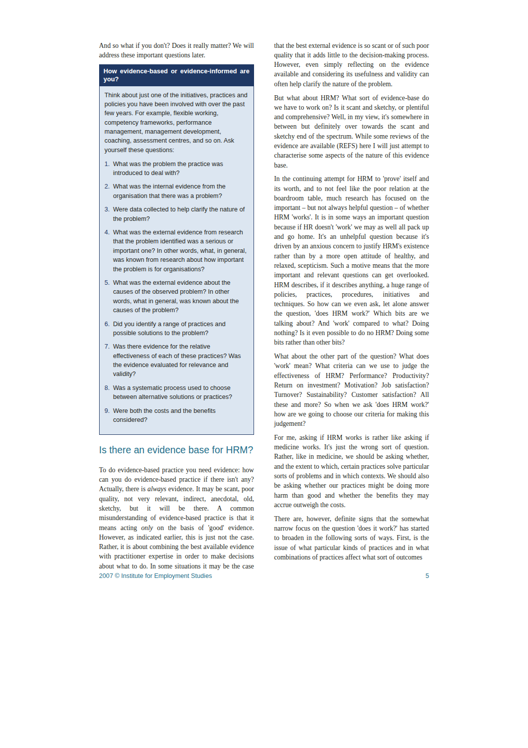And so what if you don't? Does it really matter? We will address these important questions later.
How evidence-based or evidence-informed are you?
Think about just one of the initiatives, practices and policies you have been involved with over the past few years. For example, flexible working, competency frameworks, performance management, management development, coaching, assessment centres, and so on. Ask yourself these questions:
What was the problem the practice was introduced to deal with?
What was the internal evidence from the organisation that there was a problem?
Were data collected to help clarify the nature of the problem?
What was the external evidence from research that the problem identified was a serious or important one? In other words, what, in general, was known from research about how important the problem is for organisations?
What was the external evidence about the causes of the observed problem? In other words, what in general, was known about the causes of the problem?
Did you identify a range of practices and possible solutions to the problem?
Was there evidence for the relative effectiveness of each of these practices? Was the evidence evaluated for relevance and validity?
Was a systematic process used to choose between alternative solutions or practices?
Were both the costs and the benefits considered?
Is there an evidence base for HRM?
To do evidence-based practice you need evidence: how can you do evidence-based practice if there isn't any? Actually, there is always evidence. It may be scant, poor quality, not very relevant, indirect, anecdotal, old, sketchy, but it will be there. A common misunderstanding of evidence-based practice is that it means acting only on the basis of 'good' evidence. However, as indicated earlier, this is just not the case. Rather, it is about combining the best available evidence with practitioner expertise in order to make decisions about what to do. In some situations it may be the case that the best external evidence is so scant or of such poor quality that it adds little to the decision-making process. However, even simply reflecting on the evidence available and considering its usefulness and validity can often help clarify the nature of the problem.
But what about HRM? What sort of evidence-base do we have to work on? Is it scant and sketchy, or plentiful and comprehensive? Well, in my view, it's somewhere in between but definitely over towards the scant and sketchy end of the spectrum. While some reviews of the evidence are available (REFS) here I will just attempt to characterise some aspects of the nature of this evidence base.
In the continuing attempt for HRM to 'prove' itself and its worth, and to not feel like the poor relation at the boardroom table, much research has focused on the important – but not always helpful question – of whether HRM 'works'. It is in some ways an important question because if HR doesn't 'work' we may as well all pack up and go home. It's an unhelpful question because it's driven by an anxious concern to justify HRM's existence rather than by a more open attitude of healthy, and relaxed, scepticism. Such a motive means that the more important and relevant questions can get overlooked. HRM describes, if it describes anything, a huge range of policies, practices, procedures, initiatives and techniques. So how can we even ask, let alone answer the question, 'does HRM work?' Which bits are we talking about? And 'work' compared to what? Doing nothing? Is it even possible to do no HRM? Doing some bits rather than other bits?
What about the other part of the question? What does 'work' mean? What criteria can we use to judge the effectiveness of HRM? Performance? Productivity? Return on investment? Motivation? Job satisfaction? Turnover? Sustainability? Customer satisfaction? All these and more? So when we ask 'does HRM work?' how are we going to choose our criteria for making this judgement?
For me, asking if HRM works is rather like asking if medicine works. It's just the wrong sort of question. Rather, like in medicine, we should be asking whether, and the extent to which, certain practices solve particular sorts of problems and in which contexts. We should also be asking whether our practices might be doing more harm than good and whether the benefits they may accrue outweigh the costs.
There are, however, definite signs that the somewhat narrow focus on the question 'does it work?' has started to broaden in the following sorts of ways. First, is the issue of what particular kinds of practices and in what combinations of practices affect what sort of outcomes
2007 © Institute for Employment Studies 5